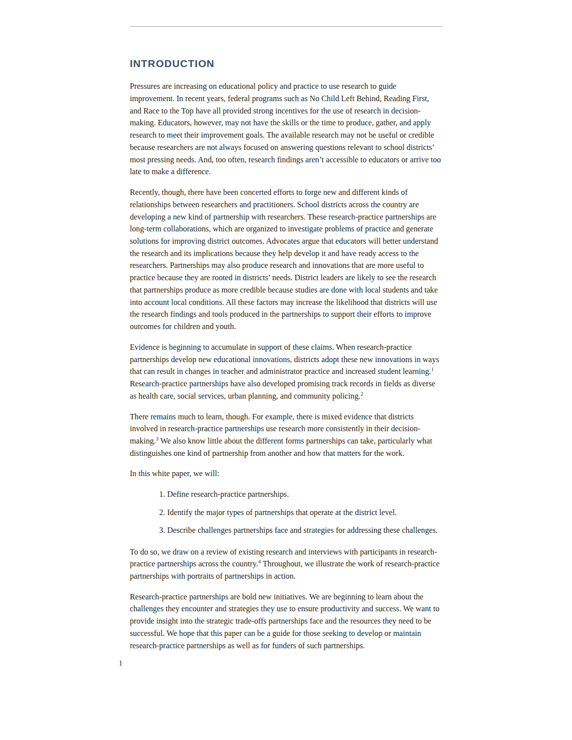INTRODUCTION
Pressures are increasing on educational policy and practice to use research to guide improvement. In recent years, federal programs such as No Child Left Behind, Reading First, and Race to the Top have all provided strong incentives for the use of research in decision-making. Educators, however, may not have the skills or the time to produce, gather, and apply research to meet their improvement goals. The available research may not be useful or credible because researchers are not always focused on answering questions relevant to school districts’ most pressing needs. And, too often, research findings aren’t accessible to educators or arrive too late to make a difference.
Recently, though, there have been concerted efforts to forge new and different kinds of relationships between researchers and practitioners. School districts across the country are developing a new kind of partnership with researchers. These research-practice partnerships are long-term collaborations, which are organized to investigate problems of practice and generate solutions for improving district outcomes. Advocates argue that educators will better understand the research and its implications because they help develop it and have ready access to the researchers. Partnerships may also produce research and innovations that are more useful to practice because they are rooted in districts’ needs. District leaders are likely to see the research that partnerships produce as more credible because studies are done with local students and take into account local conditions. All these factors may increase the likelihood that districts will use the research findings and tools produced in the partnerships to support their efforts to improve outcomes for children and youth.
Evidence is beginning to accumulate in support of these claims. When research-practice partnerships develop new educational innovations, districts adopt these new innovations in ways that can result in changes in teacher and administrator practice and increased student learning.1 Research-practice partnerships have also developed promising track records in fields as diverse as health care, social services, urban planning, and community policing.2
There remains much to learn, though. For example, there is mixed evidence that districts involved in research-practice partnerships use research more consistently in their decision-making.3 We also know little about the different forms partnerships can take, particularly what distinguishes one kind of partnership from another and how that matters for the work.
In this white paper, we will:
Define research-practice partnerships.
Identify the major types of partnerships that operate at the district level.
Describe challenges partnerships face and strategies for addressing these challenges.
To do so, we draw on a review of existing research and interviews with participants in research-practice partnerships across the country.4 Throughout, we illustrate the work of research-practice partnerships with portraits of partnerships in action.
Research-practice partnerships are bold new initiatives. We are beginning to learn about the challenges they encounter and strategies they use to ensure productivity and success. We want to provide insight into the strategic trade-offs partnerships face and the resources they need to be successful. We hope that this paper can be a guide for those seeking to develop or maintain research-practice partnerships as well as for funders of such partnerships.
1